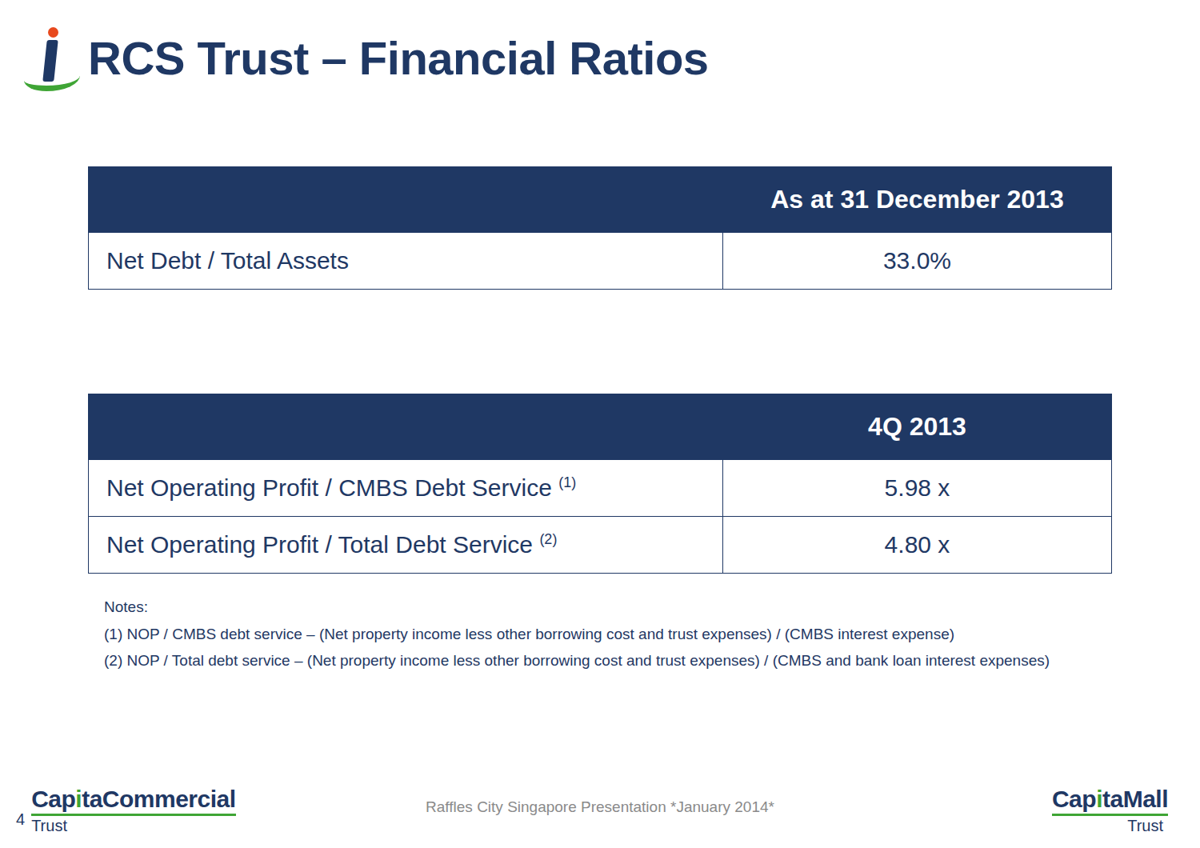RCS Trust – Financial Ratios
| | As at 31 December 2013 |
| --- | --- |
| Net Debt / Total Assets | 33.0% |
| | 4Q 2013 |
| --- | --- |
| Net Operating Profit / CMBS Debt Service (1) | 5.98 x |
| Net Operating Profit / Total Debt Service (2) | 4.80 x |
Notes:
(1) NOP / CMBS debt service – (Net property income less other borrowing cost and trust expenses) / (CMBS interest expense)
(2) NOP / Total debt service – (Net property income less other borrowing cost and trust expenses) / (CMBS and bank loan interest expenses)
4
CapitaCommercial
Trust
Raffles City Singapore Presentation *January 2014*
CapitaMall
Trust